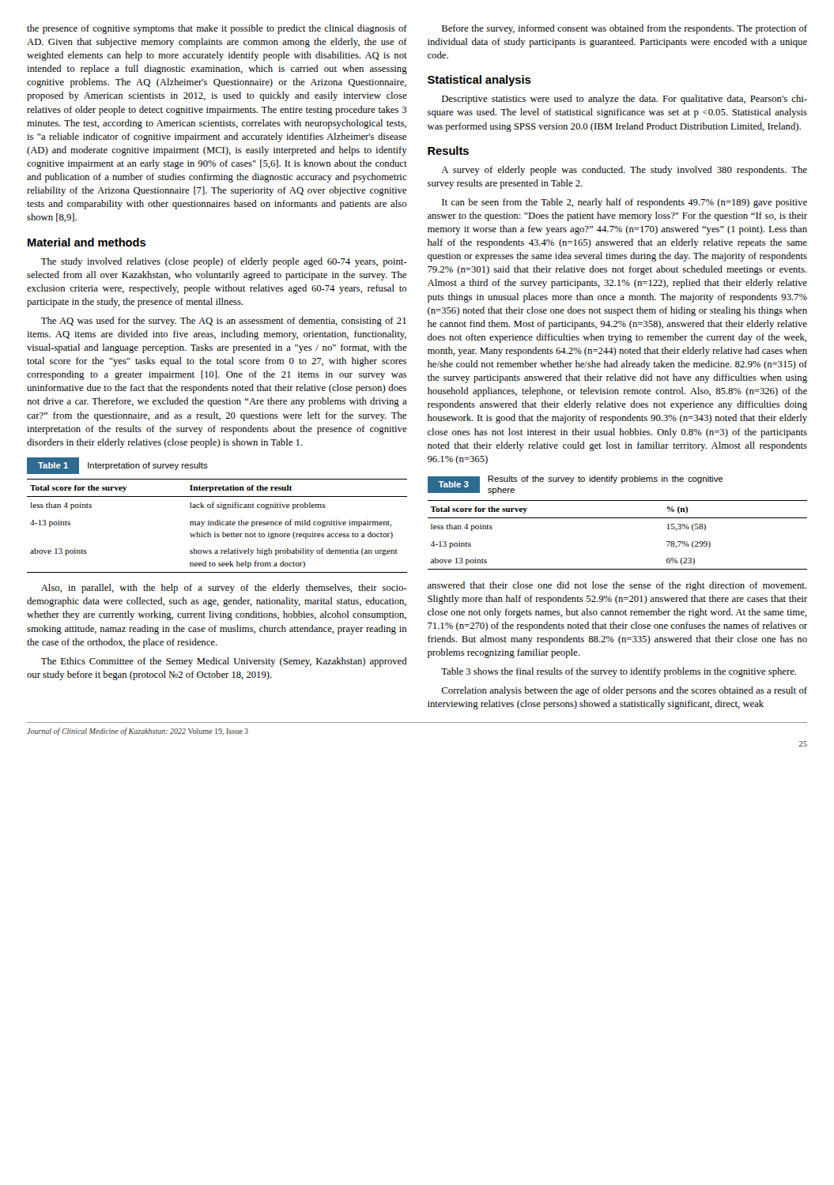the presence of cognitive symptoms that make it possible to predict the clinical diagnosis of AD. Given that subjective memory complaints are common among the elderly, the use of weighted elements can help to more accurately identify people with disabilities. AQ is not intended to replace a full diagnostic examination, which is carried out when assessing cognitive problems. The AQ (Alzheimer's Questionnaire) or the Arizona Questionnaire, proposed by American scientists in 2012, is used to quickly and easily interview close relatives of older people to detect cognitive impairments. The entire testing procedure takes 3 minutes. The test, according to American scientists, correlates with neuropsychological tests, is "a reliable indicator of cognitive impairment and accurately identifies Alzheimer's disease (AD) and moderate cognitive impairment (MCI), is easily interpreted and helps to identify cognitive impairment at an early stage in 90% of cases" [5,6]. It is known about the conduct and publication of a number of studies confirming the diagnostic accuracy and psychometric reliability of the Arizona Questionnaire [7]. The superiority of AQ over objective cognitive tests and comparability with other questionnaires based on informants and patients are also shown [8,9].
Material and methods
The study involved relatives (close people) of elderly people aged 60-74 years, point-selected from all over Kazakhstan, who voluntarily agreed to participate in the survey. The exclusion criteria were, respectively, people without relatives aged 60-74 years, refusal to participate in the study, the presence of mental illness.
The AQ was used for the survey. The AQ is an assessment of dementia, consisting of 21 items. AQ items are divided into five areas, including memory, orientation, functionality, visual-spatial and language perception. Tasks are presented in a "yes / no" format, with the total score for the "yes" tasks equal to the total score from 0 to 27, with higher scores corresponding to a greater impairment [10]. One of the 21 items in our survey was uninformative due to the fact that the respondents noted that their relative (close person) does not drive a car. Therefore, we excluded the question “Are there any problems with driving a car?” from the questionnaire, and as a result, 20 questions were left for the survey. The interpretation of the results of the survey of respondents about the presence of cognitive disorders in their elderly relatives (close people) is shown in Table 1.
Table 1 Interpretation of survey results
| Total score for the survey | Interpretation of the result |
| --- | --- |
| less than 4 points | lack of significant cognitive problems |
| 4-13 points | may indicate the presence of mild cognitive impairment, which is better not to ignore (requires access to a doctor) |
| above 13 points | shows a relatively high probability of dementia (an urgent need to seek help from a doctor) |
Also, in parallel, with the help of a survey of the elderly themselves, their socio-demographic data were collected, such as age, gender, nationality, marital status, education, whether they are currently working, current living conditions, hobbies, alcohol consumption, smoking attitude, namaz reading in the case of muslims, church attendance, prayer reading in the case of the orthodox, the place of residence.
The Ethics Committee of the Semey Medical University (Semey, Kazakhstan) approved our study before it began (protocol №2 of October 18, 2019).
Before the survey, informed consent was obtained from the respondents. The protection of individual data of study participants is guaranteed. Participants were encoded with a unique code.
Statistical analysis
Descriptive statistics were used to analyze the data. For qualitative data, Pearson's chi-square was used. The level of statistical significance was set at p <0.05. Statistical analysis was performed using SPSS version 20.0 (IBM Ireland Product Distribution Limited, Ireland).
Results
A survey of elderly people was conducted. The study involved 380 respondents. The survey results are presented in Table 2.
It can be seen from the Table 2, nearly half of respondents 49.7% (n=189) gave positive answer to the question: "Does the patient have memory loss?" For the question “If so, is their memory it worse than a few years ago?” 44.7% (n=170) answered “yes” (1 point). Less than half of the respondents 43.4% (n=165) answered that an elderly relative repeats the same question or expresses the same idea several times during the day. The majority of respondents 79.2% (n=301) said that their relative does not forget about scheduled meetings or events. Almost a third of the survey participants, 32.1% (n=122), replied that their elderly relative puts things in unusual places more than once a month. The majority of respondents 93.7% (n=356) noted that their close one does not suspect them of hiding or stealing his things when he cannot find them. Most of participants, 94.2% (n=358), answered that their elderly relative does not often experience difficulties when trying to remember the current day of the week, month, year. Many respondents 64.2% (n=244) noted that their elderly relative had cases when he/she could not remember whether he/she had already taken the medicine. 82.9% (n=315) of the survey participants answered that their relative did not have any difficulties when using household appliances, telephone, or television remote control. Also, 85.8% (n=326) of the respondents answered that their elderly relative does not experience any difficulties doing housework. It is good that the majority of respondents 90.3% (n=343) noted that their elderly close ones has not lost interest in their usual hobbies. Only 0.8% (n=3) of the participants noted that their elderly relative could get lost in familiar territory. Almost all respondents 96.1% (n=365)
Table 3 Results of the survey to identify problems in the cognitive sphere
| Total score for the survey | % (n) |
| --- | --- |
| less than 4 points | 15,3% (58) |
| 4-13 points | 78,7% (299) |
| above 13 points | 6% (23) |
answered that their close one did not lose the sense of the right direction of movement. Slightly more than half of respondents 52.9% (n=201) answered that there are cases that their close one not only forgets names, but also cannot remember the right word. At the same time, 71.1% (n=270) of the respondents noted that their close one confuses the names of relatives or friends. But almost many respondents 88.2% (n=335) answered that their close one has no problems recognizing familiar people.
Table 3 shows the final results of the survey to identify problems in the cognitive sphere.
Correlation analysis between the age of older persons and the scores obtained as a result of interviewing relatives (close persons) showed a statistically significant, direct, weak
Journal of Clinical Medicine of Kazakhstan: 2022 Volume 19, Issue 3
25